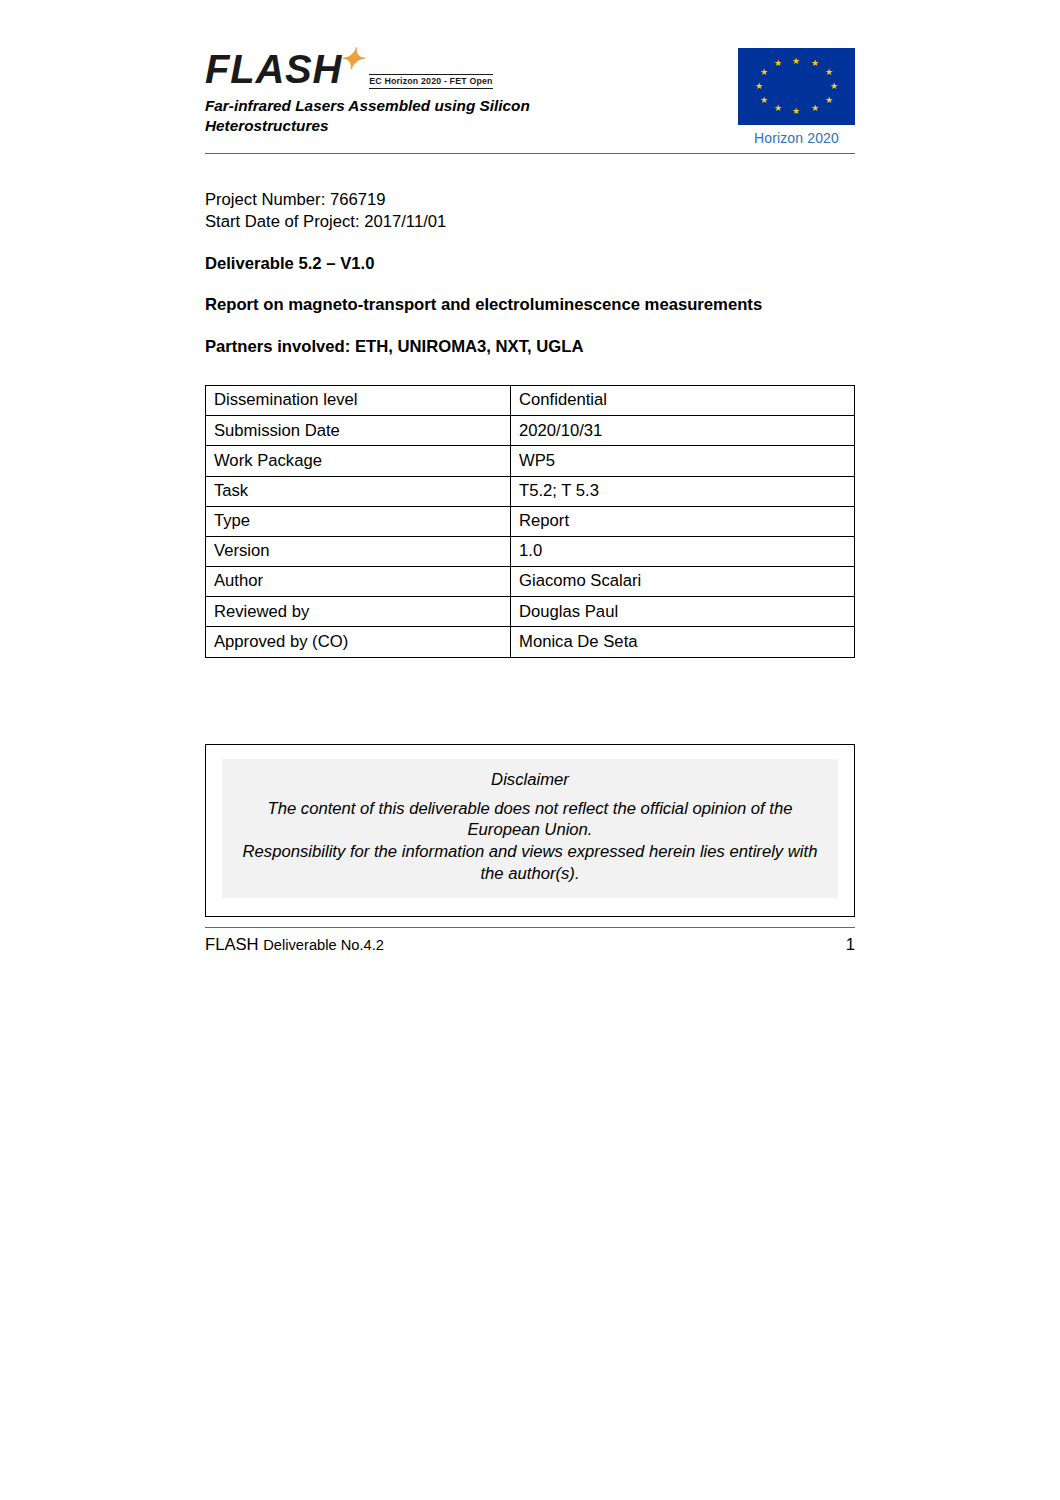FLASH✦
EC Horizon 2020 - FET Open
Far-infrared Lasers Assembled using Silicon Heterostructures
★ ★ ★ ★ ★ ★ ★ ★ ★ ★ ★ ★
Horizon 2020
Project Number: 766719
Start Date of Project: 2017/11/01
Deliverable 5.2 – V1.0
Report on magneto-transport and electroluminescence measurements
Partners involved: ETH, UNIROMA3, NXT, UGLA
| Dissemination level | Confidential |
| Submission Date | 2020/10/31 |
| Work Package | WP5 |
| Task | T5.2; T 5.3 |
| Type | Report |
| Version | 1.0 |
| Author | Giacomo Scalari |
| Reviewed by | Douglas Paul |
| Approved by (CO) | Monica De Seta |
Disclaimer
The content of this deliverable does not reflect the official opinion of the European Union.
Responsibility for the information and views expressed herein lies entirely with the author(s).
FLASH Deliverable No.4.2
1